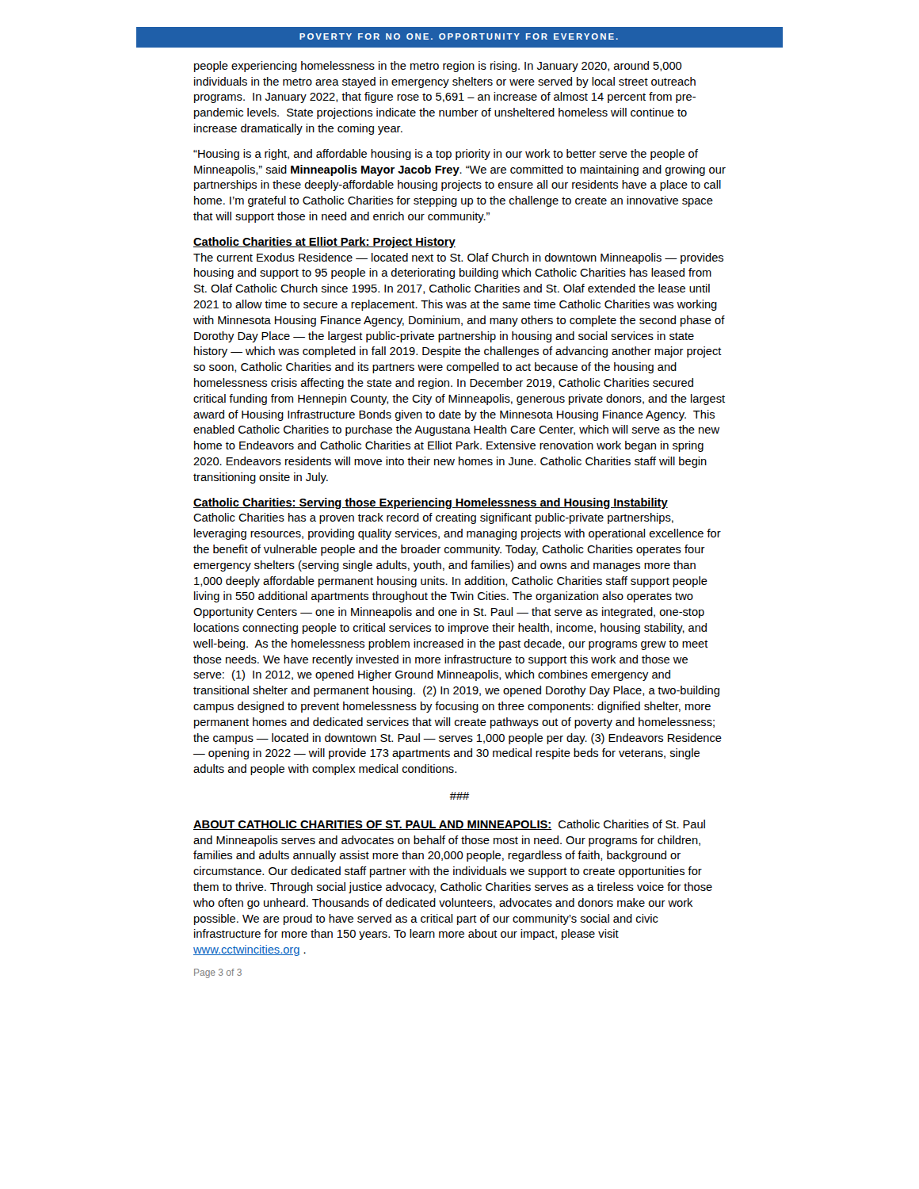POVERTY FOR NO ONE. OPPORTUNITY FOR EVERYONE.
people experiencing homelessness in the metro region is rising. In January 2020, around 5,000 individuals in the metro area stayed in emergency shelters or were served by local street outreach programs. In January 2022, that figure rose to 5,691 – an increase of almost 14 percent from pre-pandemic levels. State projections indicate the number of unsheltered homeless will continue to increase dramatically in the coming year.
“Housing is a right, and affordable housing is a top priority in our work to better serve the people of Minneapolis,” said Minneapolis Mayor Jacob Frey. “We are committed to maintaining and growing our partnerships in these deeply-affordable housing projects to ensure all our residents have a place to call home. I’m grateful to Catholic Charities for stepping up to the challenge to create an innovative space that will support those in need and enrich our community.”
Catholic Charities at Elliot Park: Project History
The current Exodus Residence — located next to St. Olaf Church in downtown Minneapolis — provides housing and support to 95 people in a deteriorating building which Catholic Charities has leased from St. Olaf Catholic Church since 1995. In 2017, Catholic Charities and St. Olaf extended the lease until 2021 to allow time to secure a replacement. This was at the same time Catholic Charities was working with Minnesota Housing Finance Agency, Dominium, and many others to complete the second phase of Dorothy Day Place — the largest public-private partnership in housing and social services in state history — which was completed in fall 2019. Despite the challenges of advancing another major project so soon, Catholic Charities and its partners were compelled to act because of the housing and homelessness crisis affecting the state and region. In December 2019, Catholic Charities secured critical funding from Hennepin County, the City of Minneapolis, generous private donors, and the largest award of Housing Infrastructure Bonds given to date by the Minnesota Housing Finance Agency. This enabled Catholic Charities to purchase the Augustana Health Care Center, which will serve as the new home to Endeavors and Catholic Charities at Elliot Park. Extensive renovation work began in spring 2020. Endeavors residents will move into their new homes in June. Catholic Charities staff will begin transitioning onsite in July.
Catholic Charities: Serving those Experiencing Homelessness and Housing Instability
Catholic Charities has a proven track record of creating significant public-private partnerships, leveraging resources, providing quality services, and managing projects with operational excellence for the benefit of vulnerable people and the broader community. Today, Catholic Charities operates four emergency shelters (serving single adults, youth, and families) and owns and manages more than 1,000 deeply affordable permanent housing units. In addition, Catholic Charities staff support people living in 550 additional apartments throughout the Twin Cities. The organization also operates two Opportunity Centers — one in Minneapolis and one in St. Paul — that serve as integrated, one-stop locations connecting people to critical services to improve their health, income, housing stability, and well-being. As the homelessness problem increased in the past decade, our programs grew to meet those needs. We have recently invested in more infrastructure to support this work and those we serve: (1) In 2012, we opened Higher Ground Minneapolis, which combines emergency and transitional shelter and permanent housing. (2) In 2019, we opened Dorothy Day Place, a two-building campus designed to prevent homelessness by focusing on three components: dignified shelter, more permanent homes and dedicated services that will create pathways out of poverty and homelessness; the campus — located in downtown St. Paul — serves 1,000 people per day. (3) Endeavors Residence — opening in 2022 — will provide 173 apartments and 30 medical respite beds for veterans, single adults and people with complex medical conditions.
###
ABOUT CATHOLIC CHARITIES OF ST. PAUL AND MINNEAPOLIS: Catholic Charities of St. Paul and Minneapolis serves and advocates on behalf of those most in need. Our programs for children, families and adults annually assist more than 20,000 people, regardless of faith, background or circumstance. Our dedicated staff partner with the individuals we support to create opportunities for them to thrive. Through social justice advocacy, Catholic Charities serves as a tireless voice for those who often go unheard. Thousands of dedicated volunteers, advocates and donors make our work possible. We are proud to have served as a critical part of our community’s social and civic infrastructure for more than 150 years. To learn more about our impact, please visit www.cctwincities.org .
Page 3 of 3